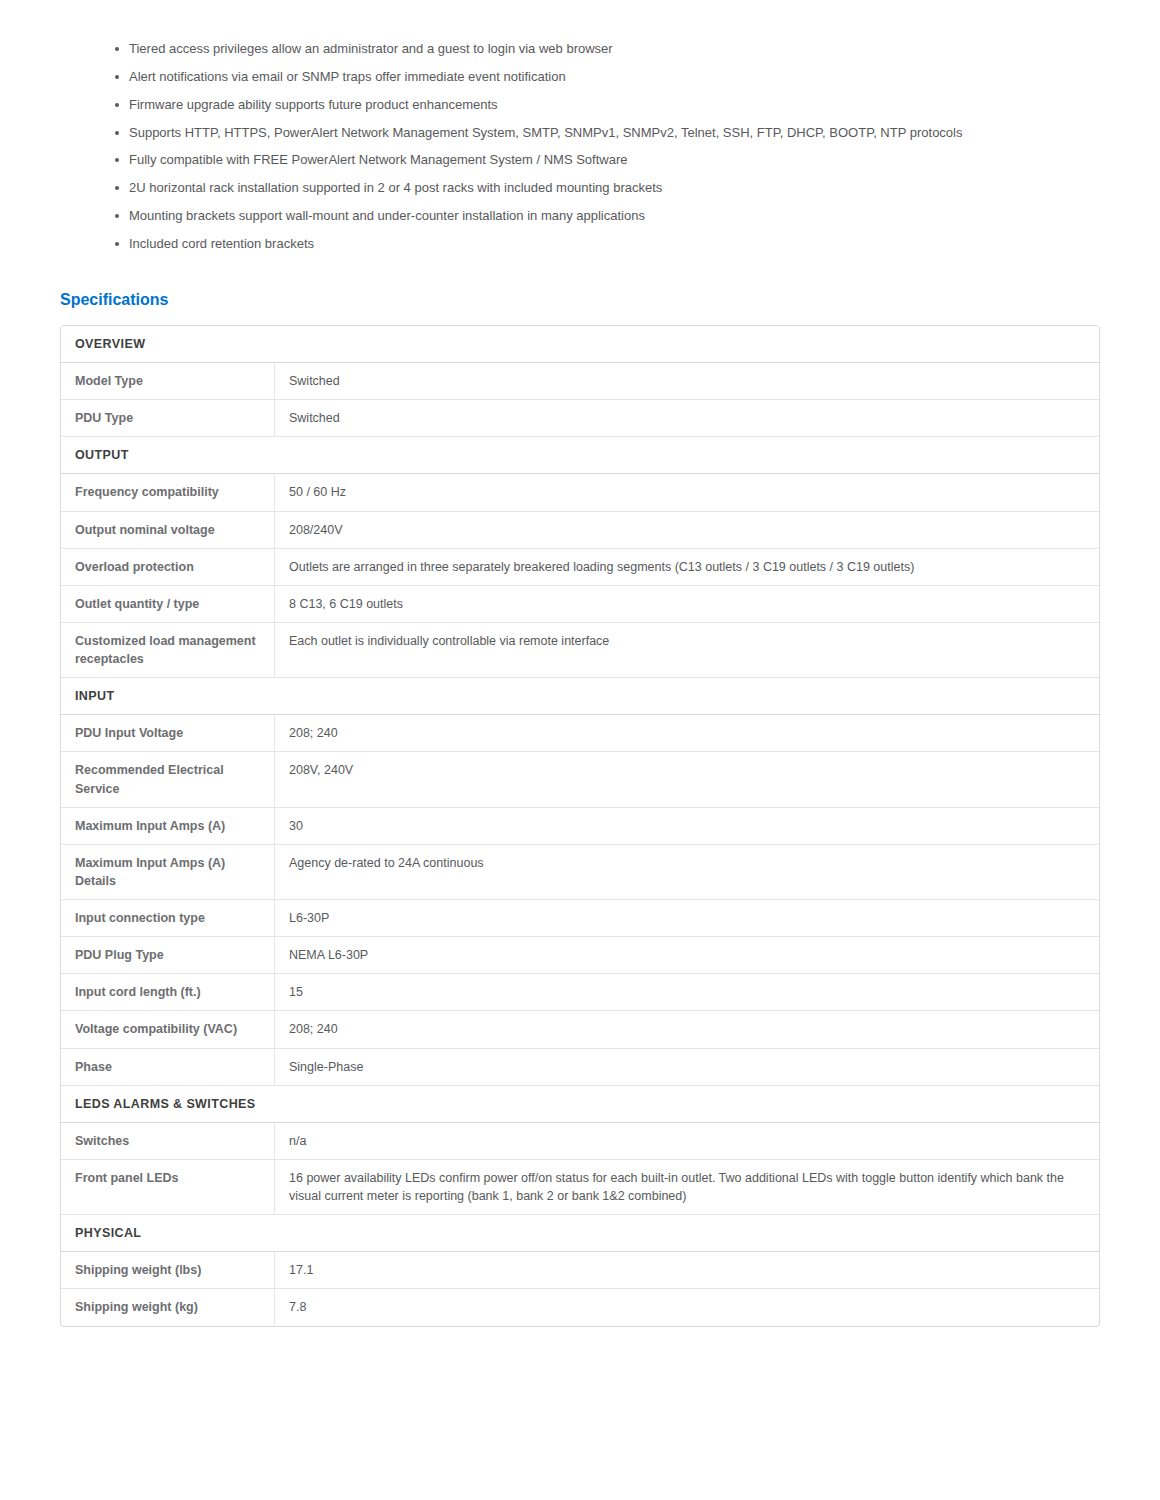Tiered access privileges allow an administrator and a guest to login via web browser
Alert notifications via email or SNMP traps offer immediate event notification
Firmware upgrade ability supports future product enhancements
Supports HTTP, HTTPS, PowerAlert Network Management System, SMTP, SNMPv1, SNMPv2, Telnet, SSH, FTP, DHCP, BOOTP, NTP protocols
Fully compatible with FREE PowerAlert Network Management System / NMS Software
2U horizontal rack installation supported in 2 or 4 post racks with included mounting brackets
Mounting brackets support wall-mount and under-counter installation in many applications
Included cord retention brackets
Specifications
| OVERVIEW |
| Model Type | Switched |
| PDU Type | Switched |
| OUTPUT |
| Frequency compatibility | 50 / 60 Hz |
| Output nominal voltage | 208/240V |
| Overload protection | Outlets are arranged in three separately breakered loading segments (C13 outlets / 3 C19 outlets / 3 C19 outlets) |
| Outlet quantity / type | 8 C13, 6 C19 outlets |
| Customized load management receptacles | Each outlet is individually controllable via remote interface |
| INPUT |
| PDU Input Voltage | 208; 240 |
| Recommended Electrical Service | 208V, 240V |
| Maximum Input Amps (A) | 30 |
| Maximum Input Amps (A) Details | Agency de-rated to 24A continuous |
| Input connection type | L6-30P |
| PDU Plug Type | NEMA L6-30P |
| Input cord length (ft.) | 15 |
| Voltage compatibility (VAC) | 208; 240 |
| Phase | Single-Phase |
| LEDS ALARMS & SWITCHES |
| Switches | n/a |
| Front panel LEDs | 16 power availability LEDs confirm power off/on status for each built-in outlet. Two additional LEDs with toggle button identify which bank the visual current meter is reporting (bank 1, bank 2 or bank 1&2 combined) |
| PHYSICAL |
| Shipping weight (lbs) | 17.1 |
| Shipping weight (kg) | 7.8 |